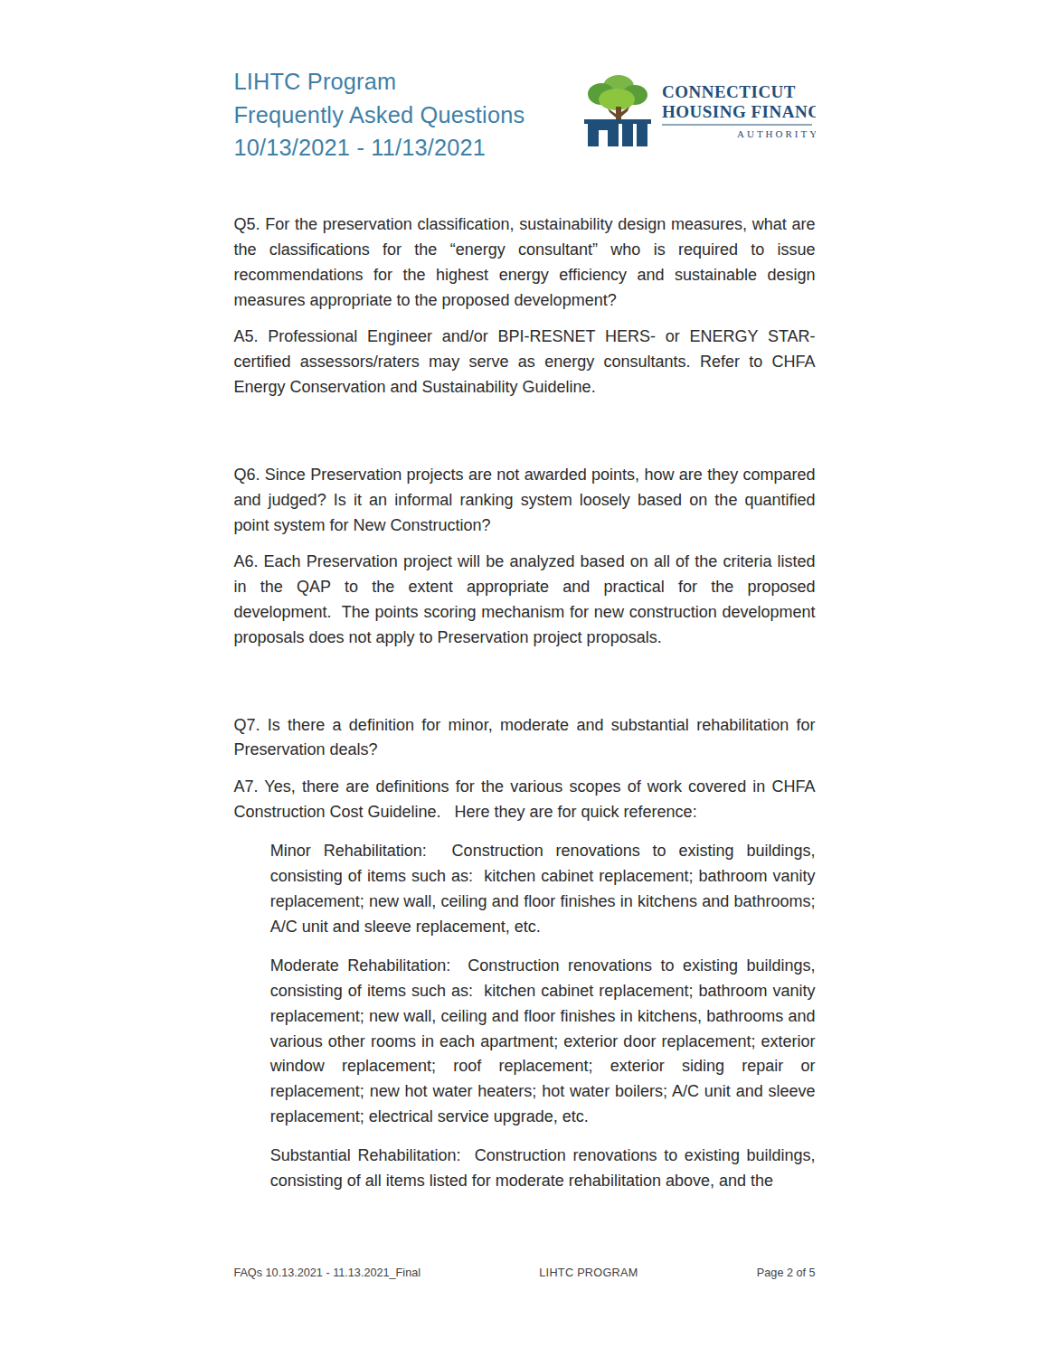LIHTC Program
Frequently Asked Questions
10/13/2021 - 11/13/2021
CONNECTICUT HOUSING FINANCE AUTHORITY
Q5. For the preservation classification, sustainability design measures, what are the classifications for the “energy consultant” who is required to issue recommendations for the highest energy efficiency and sustainable design measures appropriate to the proposed development?
A5. Professional Engineer and/or BPI-RESNET HERS- or ENERGY STAR-certified assessors/raters may serve as energy consultants. Refer to CHFA Energy Conservation and Sustainability Guideline.
Q6. Since Preservation projects are not awarded points, how are they compared and judged? Is it an informal ranking system loosely based on the quantified point system for New Construction?
A6. Each Preservation project will be analyzed based on all of the criteria listed in the QAP to the extent appropriate and practical for the proposed development. The points scoring mechanism for new construction development proposals does not apply to Preservation project proposals.
Q7. Is there a definition for minor, moderate and substantial rehabilitation for Preservation deals?
A7. Yes, there are definitions for the various scopes of work covered in CHFA Construction Cost Guideline. Here they are for quick reference:
Minor Rehabilitation: Construction renovations to existing buildings, consisting of items such as: kitchen cabinet replacement; bathroom vanity replacement; new wall, ceiling and floor finishes in kitchens and bathrooms; A/C unit and sleeve replacement, etc.
Moderate Rehabilitation: Construction renovations to existing buildings, consisting of items such as: kitchen cabinet replacement; bathroom vanity replacement; new wall, ceiling and floor finishes in kitchens, bathrooms and various other rooms in each apartment; exterior door replacement; exterior window replacement; roof replacement; exterior siding repair or replacement; new hot water heaters; hot water boilers; A/C unit and sleeve replacement; electrical service upgrade, etc.
Substantial Rehabilitation: Construction renovations to existing buildings, consisting of all items listed for moderate rehabilitation above, and the
FAQs 10.13.2021 - 11.13.2021_Final LIHTC PROGRAM Page 2 of 5